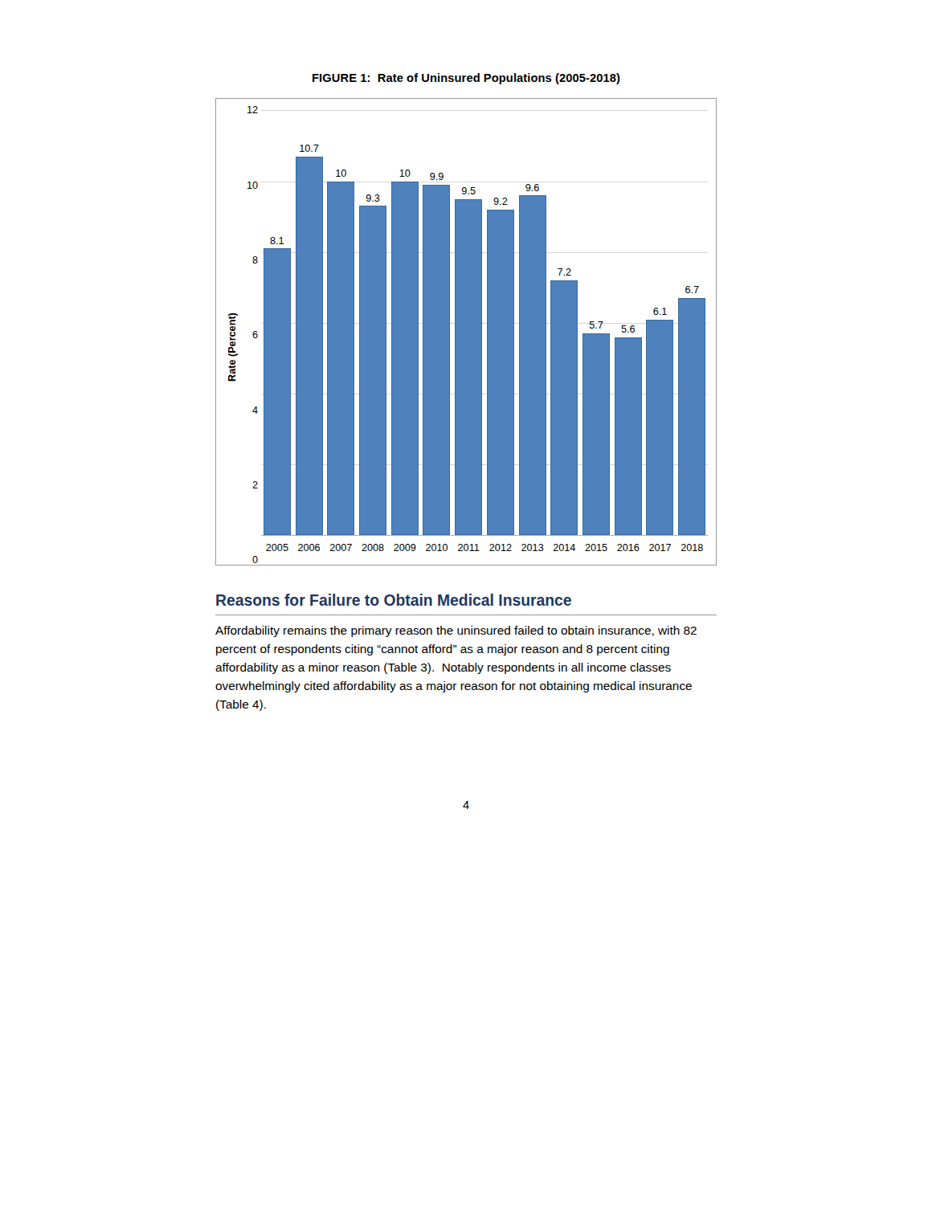FIGURE 1: Rate of Uninsured Populations (2005-2018)
Rate (Percent)
12 10 8 6 4 2 0
8.1
10.7
10
9.3
10
9.9
9.5
9.2
9.6
7.2
5.7
5.6
6.1
6.7
2005
2006
2007
2008
2009
2010
2011
2012
2013
2014
2015
2016
2017
2018
Reasons for Failure to Obtain Medical Insurance
Affordability remains the primary reason the uninsured failed to obtain insurance, with 82 percent of respondents citing “cannot afford” as a major reason and 8 percent citing affordability as a minor reason (Table 3). Notably respondents in all income classes overwhelmingly cited affordability as a major reason for not obtaining medical insurance (Table 4).
4